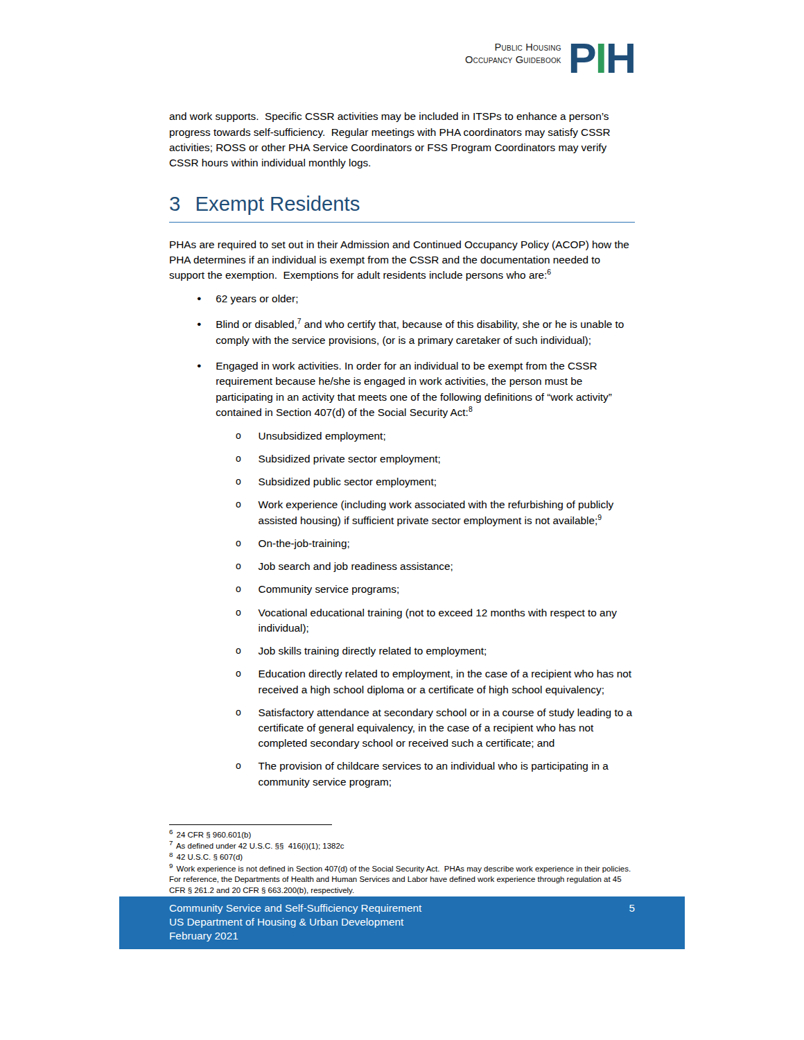Public Housing
Occupancy Guidebook
PIH
and work supports. Specific CSSR activities may be included in ITSPs to enhance a person’s progress towards self-sufficiency. Regular meetings with PHA coordinators may satisfy CSSR activities; ROSS or other PHA Service Coordinators or FSS Program Coordinators may verify CSSR hours within individual monthly logs.
3 Exempt Residents
PHAs are required to set out in their Admission and Continued Occupancy Policy (ACOP) how the PHA determines if an individual is exempt from the CSSR and the documentation needed to support the exemption. Exemptions for adult residents include persons who are:6
62 years or older;
Blind or disabled,7 and who certify that, because of this disability, she or he is unable to comply with the service provisions, (or is a primary caretaker of such individual);
Engaged in work activities. In order for an individual to be exempt from the CSSR requirement because he/she is engaged in work activities, the person must be participating in an activity that meets one of the following definitions of “work activity” contained in Section 407(d) of the Social Security Act:8
Unsubsidized employment;
Subsidized private sector employment;
Subsidized public sector employment;
Work experience (including work associated with the refurbishing of publicly assisted housing) if sufficient private sector employment is not available;9
On-the-job-training;
Job search and job readiness assistance;
Community service programs;
Vocational educational training (not to exceed 12 months with respect to any individual);
Job skills training directly related to employment;
Education directly related to employment, in the case of a recipient who has not received a high school diploma or a certificate of high school equivalency;
Satisfactory attendance at secondary school or in a course of study leading to a certificate of general equivalency, in the case of a recipient who has not completed secondary school or received such a certificate; and
The provision of childcare services to an individual who is participating in a community service program;
6 24 CFR § 960.601(b)
7 As defined under 42 U.S.C. §§ 416(i)(1); 1382c
8 42 U.S.C. § 607(d)
9 Work experience is not defined in Section 407(d) of the Social Security Act. PHAs may describe work experience in their policies. For reference, the Departments of Health and Human Services and Labor have defined work experience through regulation at 45 CFR § 261.2 and 20 CFR § 663.200(b), respectively.
Community Service and Self-Sufficiency Requirement
US Department of Housing & Urban Development
February 2021
5